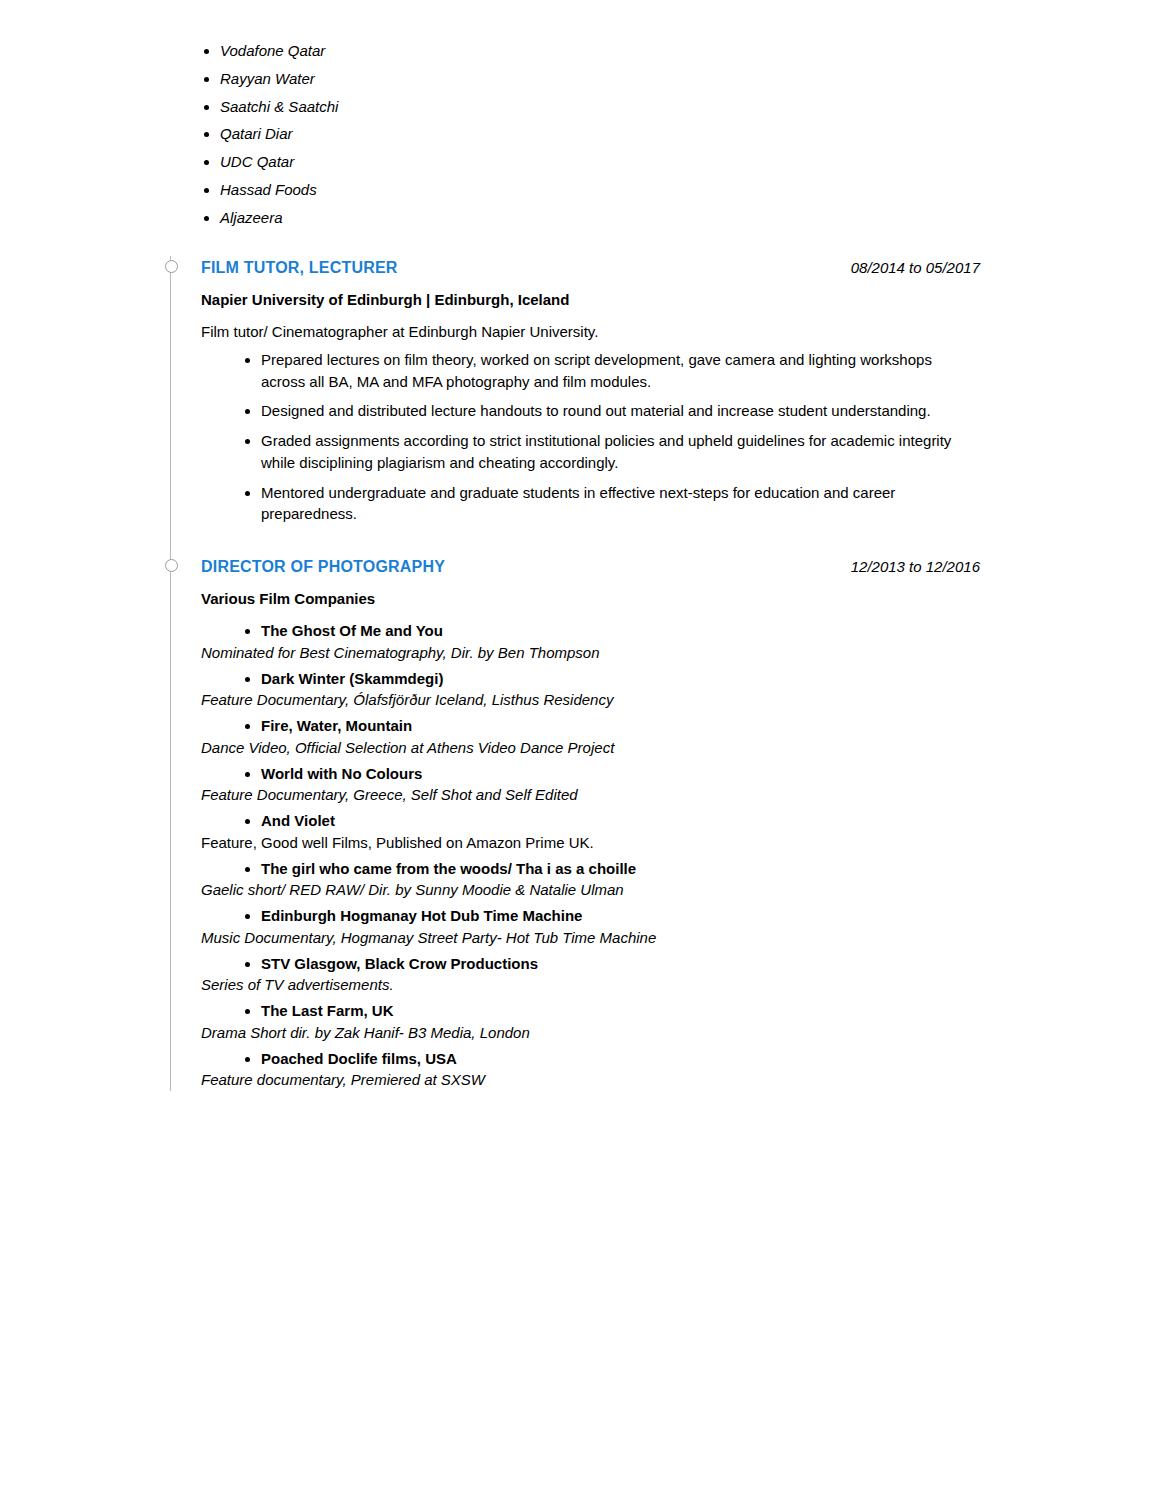Vodafone Qatar
Rayyan Water
Saatchi & Saatchi
Qatari Diar
UDC Qatar
Hassad Foods
Aljazeera
FILM TUTOR, LECTURER 08/2014 to 05/2017
Napier University of Edinburgh | Edinburgh, Iceland
Film tutor/ Cinematographer at Edinburgh Napier University.
Prepared lectures on film theory, worked on script development, gave camera and lighting workshops across all BA, MA and MFA photography and film modules.
Designed and distributed lecture handouts to round out material and increase student understanding.
Graded assignments according to strict institutional policies and upheld guidelines for academic integrity while disciplining plagiarism and cheating accordingly.
Mentored undergraduate and graduate students in effective next-steps for education and career preparedness.
DIRECTOR OF PHOTOGRAPHY 12/2013 to 12/2016
Various Film Companies
The Ghost Of Me and You
Nominated for Best Cinematography, Dir. by Ben Thompson
Dark Winter (Skammdegi)
Feature Documentary, Ólafsfjörður Iceland, Listhus Residency
Fire, Water, Mountain
Dance Video, Official Selection at Athens Video Dance Project
World with No Colours
Feature Documentary, Greece, Self Shot and Self Edited
And Violet
Feature, Good well Films, Published on Amazon Prime UK.
The girl who came from the woods/ Tha i as a choille
Gaelic short/ RED RAW/ Dir. by Sunny Moodie & Natalie Ulman
Edinburgh Hogmanay Hot Dub Time Machine
Music Documentary, Hogmanay Street Party- Hot Tub Time Machine
STV Glasgow, Black Crow Productions
Series of TV advertisements.
The Last Farm, UK
Drama Short dir. by Zak Hanif- B3 Media, London
Poached Doclife films, USA
Feature documentary, Premiered at SXSW